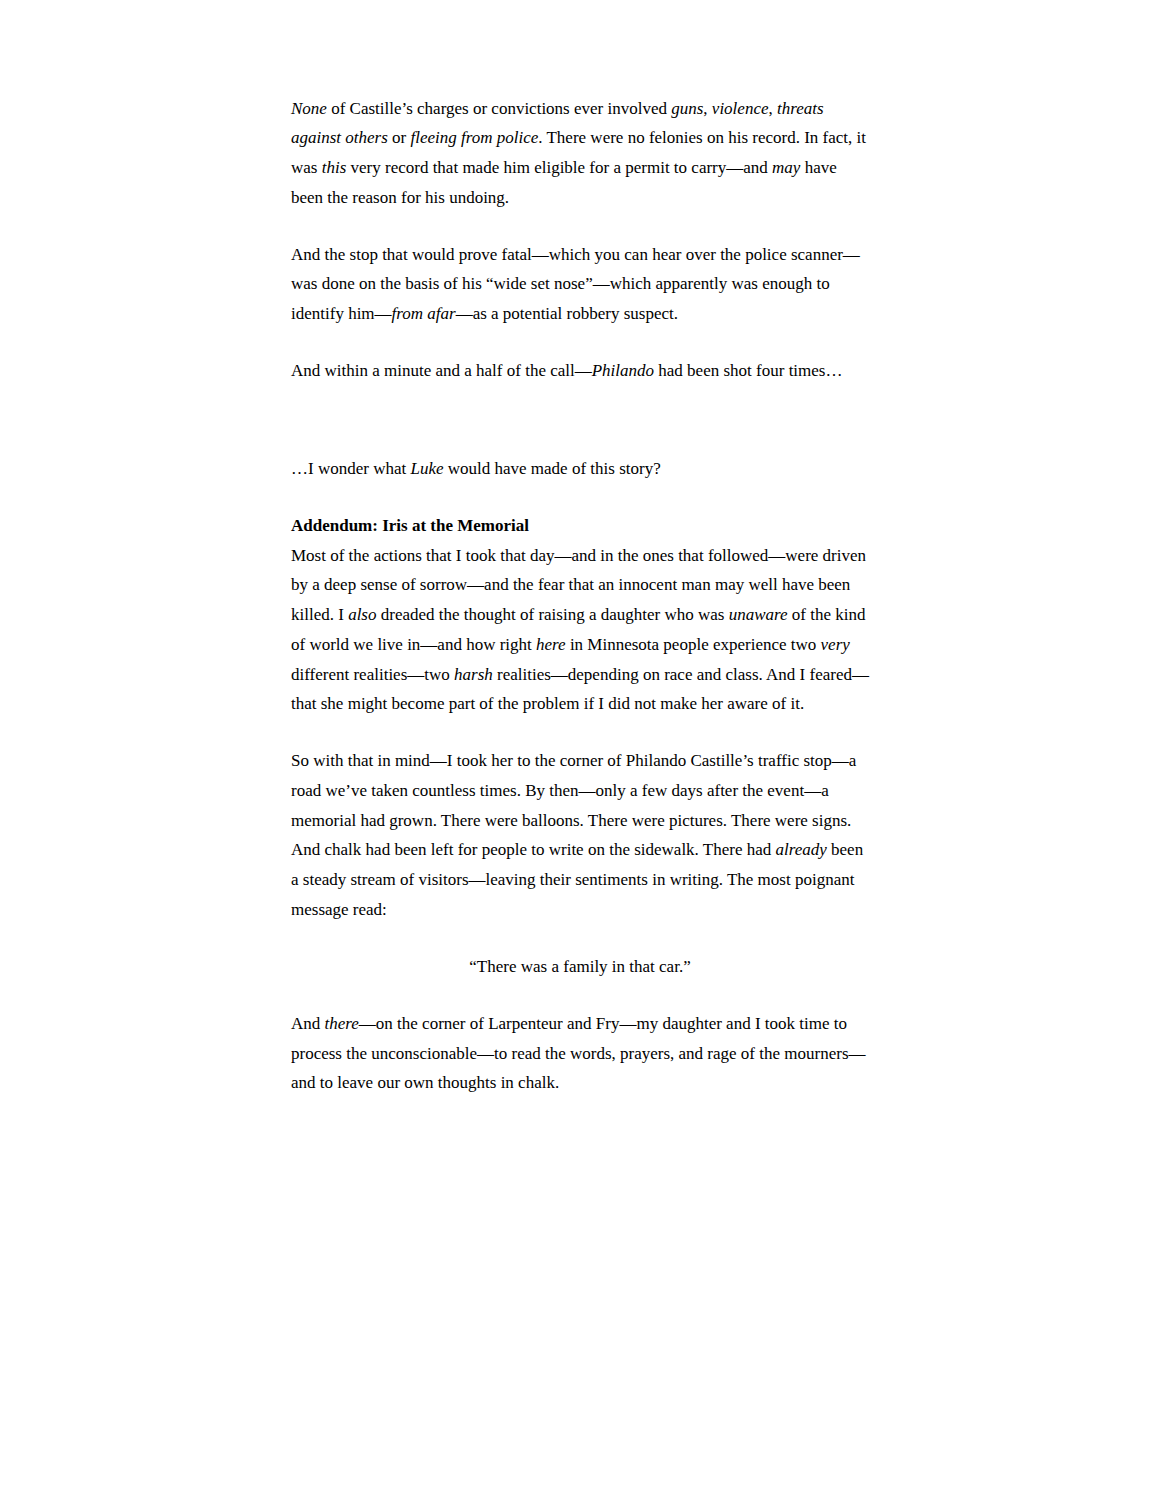None of Castille’s charges or convictions ever involved guns, violence, threats against others or fleeing from police. There were no felonies on his record. In fact, it was this very record that made him eligible for a permit to carry—and may have been the reason for his undoing.
And the stop that would prove fatal—which you can hear over the police scanner—was done on the basis of his “wide set nose”—which apparently was enough to identify him—from afar—as a potential robbery suspect.
And within a minute and a half of the call—Philando had been shot four times…
…I wonder what Luke would have made of this story?
Addendum: Iris at the Memorial
Most of the actions that I took that day—and in the ones that followed—were driven by a deep sense of sorrow—and the fear that an innocent man may well have been killed. I also dreaded the thought of raising a daughter who was unaware of the kind of world we live in—and how right here in Minnesota people experience two very different realities—two harsh realities—depending on race and class. And I feared—that she might become part of the problem if I did not make her aware of it.
So with that in mind—I took her to the corner of Philando Castille’s traffic stop—a road we’ve taken countless times. By then—only a few days after the event—a memorial had grown. There were balloons. There were pictures. There were signs. And chalk had been left for people to write on the sidewalk. There had already been a steady stream of visitors—leaving their sentiments in writing. The most poignant message read:
“There was a family in that car.”
And there—on the corner of Larpenteur and Fry—my daughter and I took time to process the unconscionable—to read the words, prayers, and rage of the mourners—and to leave our own thoughts in chalk.